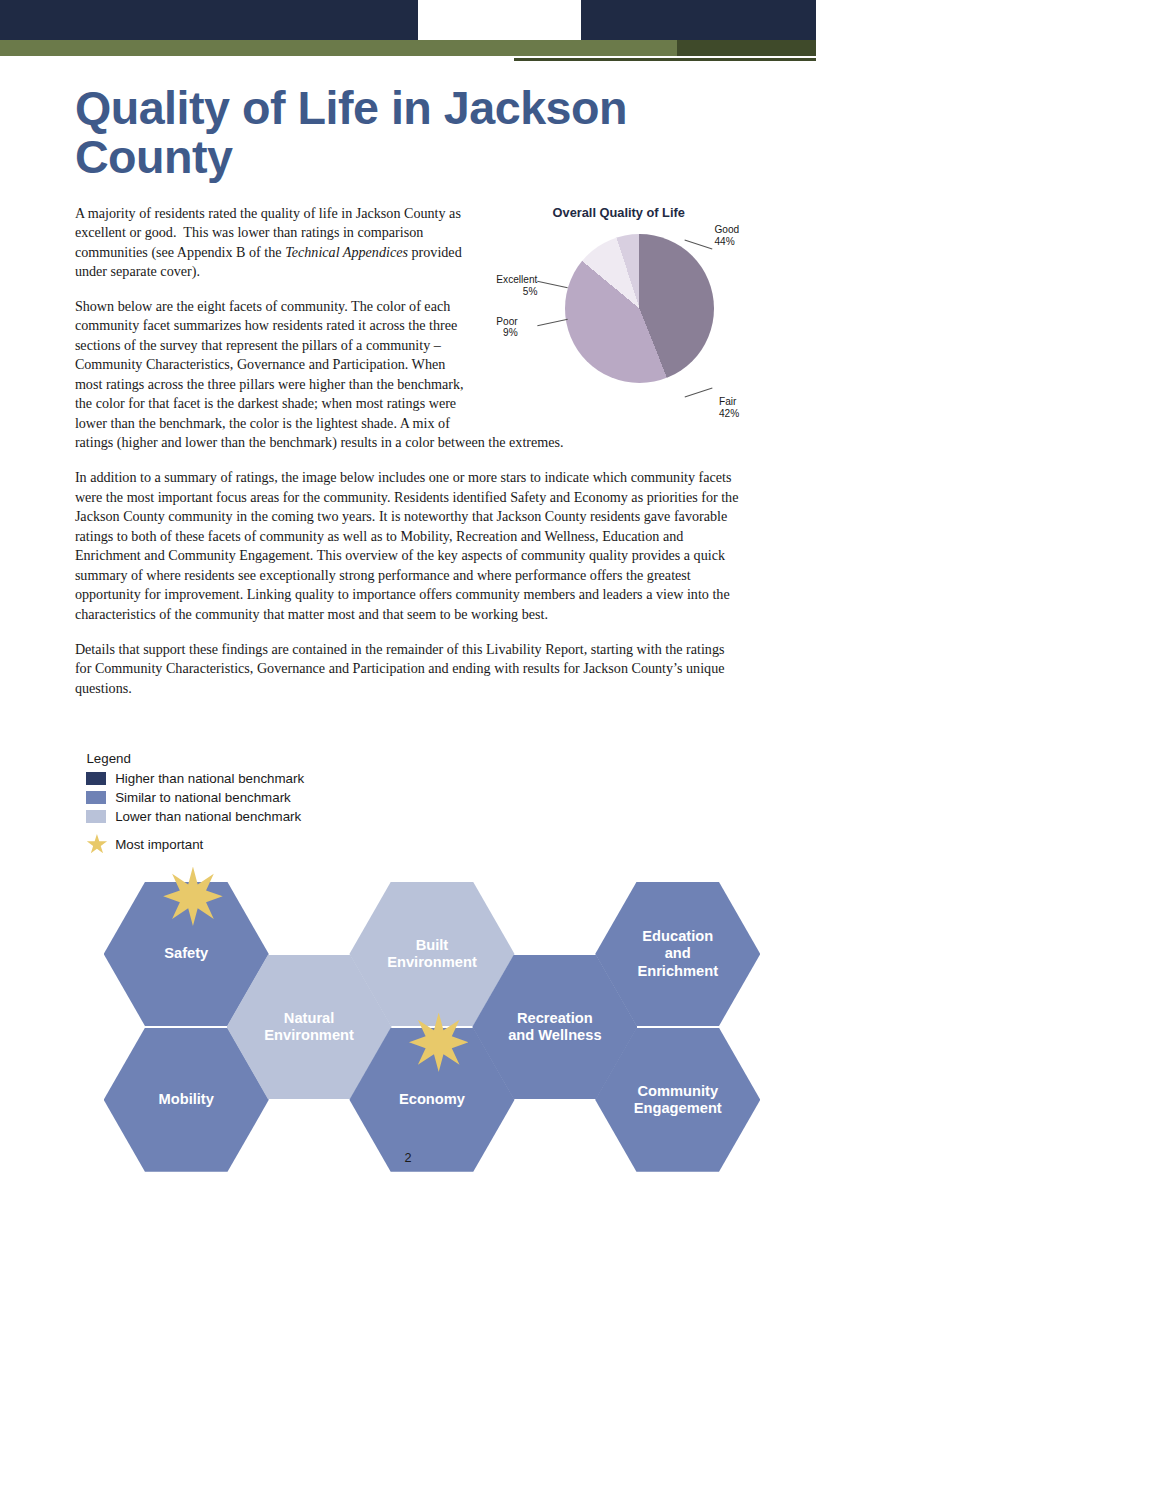Quality of Life in Jackson County
Overall Quality of Life
Good
44%
Fair
42%
Poor
9%
Excellent
5%
A majority of residents rated the quality of life in Jackson County as excellent or good. This was lower than ratings in comparison communities (see Appendix B of the Technical Appendices provided under separate cover).
Shown below are the eight facets of community. The color of each community facet summarizes how residents rated it across the three sections of the survey that represent the pillars of a community – Community Characteristics, Governance and Participation. When most ratings across the three pillars were higher than the benchmark, the color for that facet is the darkest shade; when most ratings were lower than the benchmark, the color is the lightest shade. A mix of ratings (higher and lower than the benchmark) results in a color between the extremes.
In addition to a summary of ratings, the image below includes one or more stars to indicate which community facets were the most important focus areas for the community. Residents identified Safety and Economy as priorities for the Jackson County community in the coming two years. It is noteworthy that Jackson County residents gave favorable ratings to both of these facets of community as well as to Mobility, Recreation and Wellness, Education and Enrichment and Community Engagement. This overview of the key aspects of community quality provides a quick summary of where residents see exceptionally strong performance and where performance offers the greatest opportunity for improvement. Linking quality to importance offers community members and leaders a view into the characteristics of the community that matter most and that seem to be working best.
Details that support these findings are contained in the remainder of this Livability Report, starting with the ratings for Community Characteristics, Governance and Participation and ending with results for Jackson County’s unique questions.
Legend
Higher than national benchmark
Similar to national benchmark
Lower than national benchmark
Most important
Safety
Mobility
Natural
Environment
Built
Environment
Economy
Recreation
and Wellness
Education
and
Enrichment
Community
Engagement
2